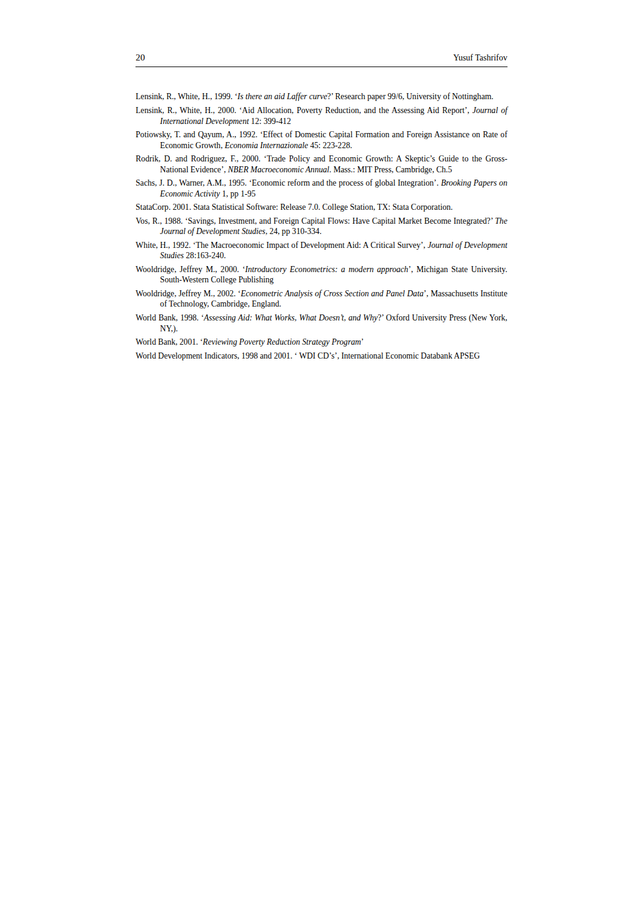20 Yusuf Tashrifov
Lensink, R., White, H., 1999. ‘Is there an aid Laffer curve?’ Research paper 99/6, University of Nottingham.
Lensink, R., White, H., 2000. ‘Aid Allocation, Poverty Reduction, and the Assessing Aid Report’, Journal of International Development 12: 399-412
Potiowsky, T. and Qayum, A., 1992. ‘Effect of Domestic Capital Formation and Foreign Assistance on Rate of Economic Growth, Economia Internazionale 45: 223-228.
Rodrik, D. and Rodriguez, F., 2000. ‘Trade Policy and Economic Growth: A Skeptic’s Guide to the Gross-National Evidence’, NBER Macroeconomic Annual. Mass.: MIT Press, Cambridge, Ch.5
Sachs, J. D., Warner, A.M., 1995. ‘Economic reform and the process of global Integration’. Brooking Papers on Economic Activity 1, pp 1-95
StataCorp. 2001. Stata Statistical Software: Release 7.0. College Station, TX: Stata Corporation.
Vos, R., 1988. ‘Savings, Investment, and Foreign Capital Flows: Have Capital Market Become Integrated?’ The Journal of Development Studies, 24, pp 310-334.
White, H., 1992. ‘The Macroeconomic Impact of Development Aid: A Critical Survey’, Journal of Development Studies 28:163-240.
Wooldridge, Jeffrey M., 2000. ‘Introductory Econometrics: a modern approach’, Michigan State University. South-Western College Publishing
Wooldridge, Jeffrey M., 2002. ‘Econometric Analysis of Cross Section and Panel Data’, Massachusetts Institute of Technology, Cambridge, England.
World Bank, 1998. ‘Assessing Aid: What Works, What Doesn’t, and Why?’ Oxford University Press (New York, NY,).
World Bank, 2001. ‘Reviewing Poverty Reduction Strategy Program’
World Development Indicators, 1998 and 2001. ‘ WDI CD’s’, International Economic Databank APSEG